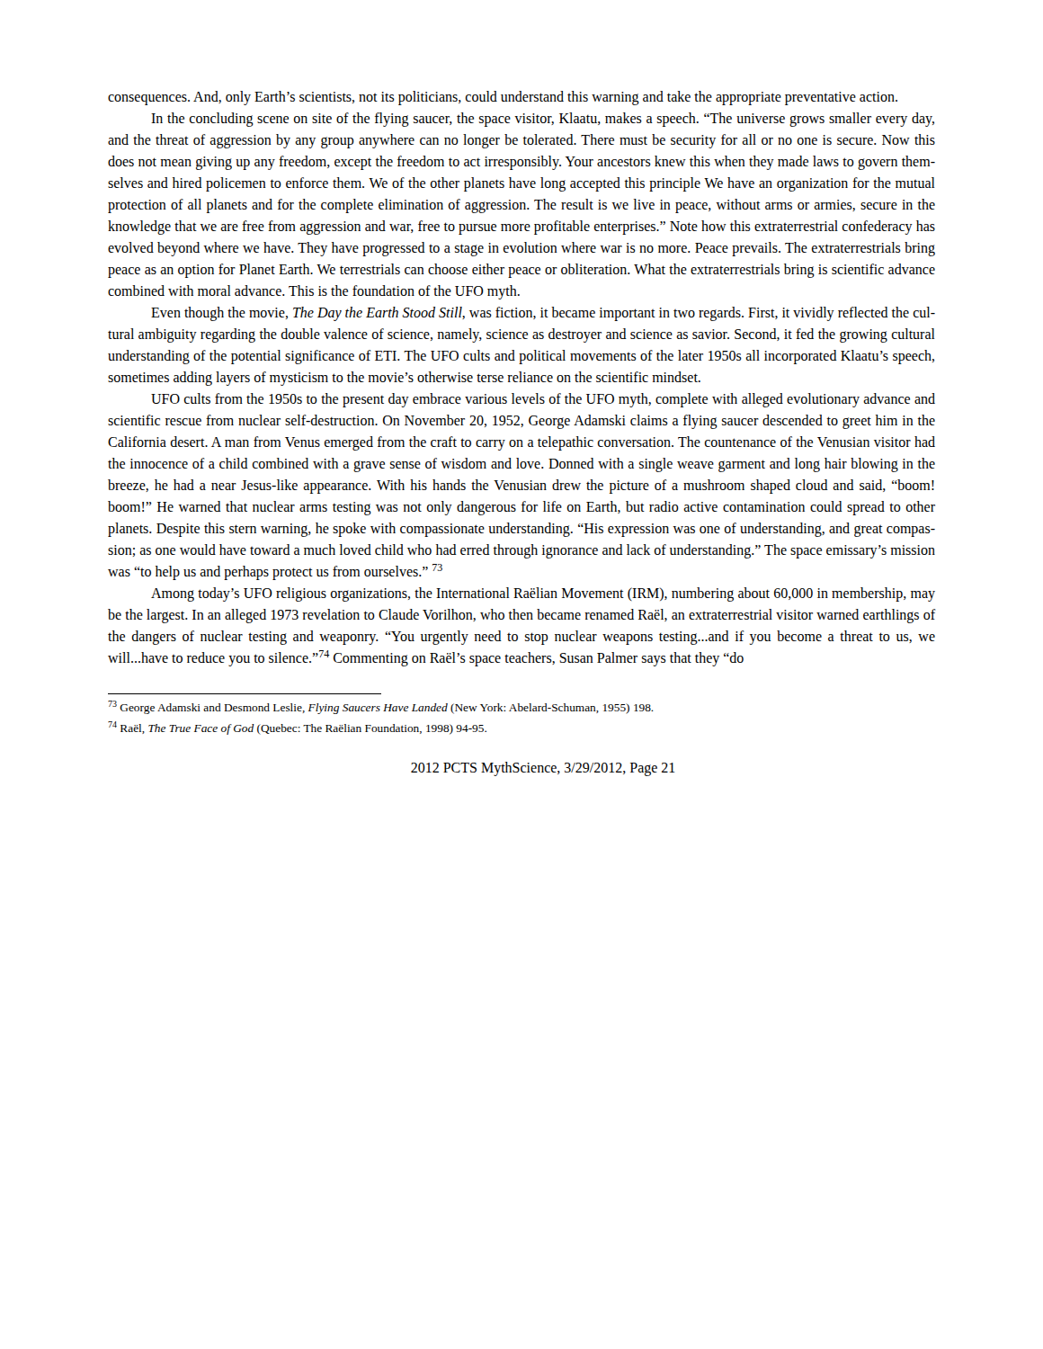consequences. And, only Earth’s scientists, not its politicians, could understand this warning and take the appropriate preventative action.
In the concluding scene on site of the flying saucer, the space visitor, Klaatu, makes a speech. “The universe grows smaller every day, and the threat of aggression by any group anywhere can no longer be tolerated. There must be security for all or no one is secure. Now this does not mean giving up any freedom, except the freedom to act irresponsibly. Your ancestors knew this when they made laws to govern themselves and hired policemen to enforce them. We of the other planets have long accepted this principle We have an organization for the mutual protection of all planets and for the complete elimination of aggression. The result is we live in peace, without arms or armies, secure in the knowledge that we are free from aggression and war, free to pursue more profitable enterprises.” Note how this extraterrestrial confederacy has evolved beyond where we have. They have progressed to a stage in evolution where war is no more. Peace prevails. The extraterrestrials bring peace as an option for Planet Earth. We terrestrials can choose either peace or obliteration. What the extraterrestrials bring is scientific advance combined with moral advance. This is the foundation of the UFO myth.
Even though the movie, The Day the Earth Stood Still, was fiction, it became important in two regards. First, it vividly reflected the cultural ambiguity regarding the double valence of science, namely, science as destroyer and science as savior. Second, it fed the growing cultural understanding of the potential significance of ETI. The UFO cults and political movements of the later 1950s all incorporated Klaatu’s speech, sometimes adding layers of mysticism to the movie’s otherwise terse reliance on the scientific mindset.
UFO cults from the 1950s to the present day embrace various levels of the UFO myth, complete with alleged evolutionary advance and scientific rescue from nuclear self-destruction. On November 20, 1952, George Adamski claims a flying saucer descended to greet him in the California desert. A man from Venus emerged from the craft to carry on a telepathic conversation. The countenance of the Venusian visitor had the innocence of a child combined with a grave sense of wisdom and love. Donned with a single weave garment and long hair blowing in the breeze, he had a near Jesus-like appearance. With his hands the Venusian drew the picture of a mushroom shaped cloud and said, “boom! boom!” He warned that nuclear arms testing was not only dangerous for life on Earth, but radio active contamination could spread to other planets. Despite this stern warning, he spoke with compassionate understanding. “His expression was one of understanding, and great compassion; as one would have toward a much loved child who had erred through ignorance and lack of understanding.” The space emissary’s mission was “to help us and perhaps protect us from ourselves.” 73
Among today’s UFO religious organizations, the International Raëlian Movement (IRM), numbering about 60,000 in membership, may be the largest. In an alleged 1973 revelation to Claude Vorilhon, who then became renamed Raël, an extraterrestrial visitor warned earthlings of the dangers of nuclear testing and weaponry. “You urgently need to stop nuclear weapons testing...and if you become a threat to us, we will...have to reduce you to silence.”74 Commenting on Raël’s space teachers, Susan Palmer says that they “do
73 George Adamski and Desmond Leslie, Flying Saucers Have Landed (New York: Abelard-Schuman, 1955) 198.
74 Raël, The True Face of God (Quebec: The Raëlian Foundation, 1998) 94-95.
2012 PCTS MythScience, 3/29/2012, Page 21